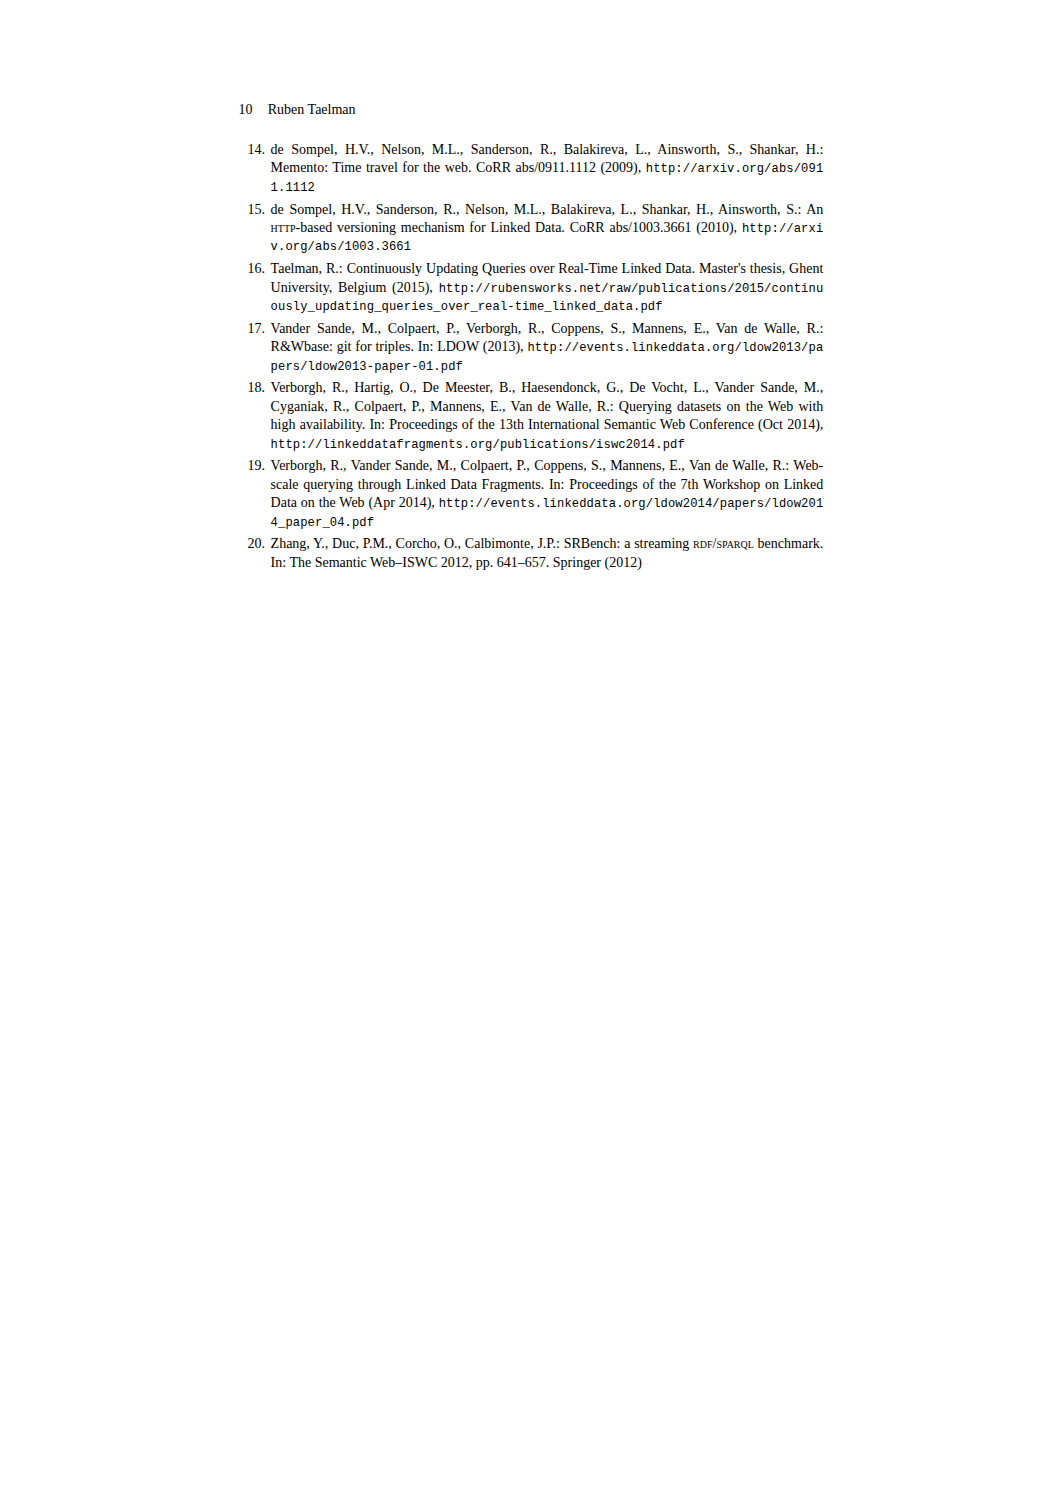10 Ruben Taelman
14. de Sompel, H.V., Nelson, M.L., Sanderson, R., Balakireva, L., Ainsworth, S., Shankar, H.: Memento: Time travel for the web. CoRR abs/0911.1112 (2009), http://arxiv.org/abs/0911.1112
15. de Sompel, H.V., Sanderson, R., Nelson, M.L., Balakireva, L., Shankar, H., Ainsworth, S.: An http-based versioning mechanism for Linked Data. CoRR abs/1003.3661 (2010), http://arxiv.org/abs/1003.3661
16. Taelman, R.: Continuously Updating Queries over Real-Time Linked Data. Master's thesis, Ghent University, Belgium (2015), http://rubensworks.net/raw/publications/2015/continuously_updating_queries_over_real-time_linked_data.pdf
17. Vander Sande, M., Colpaert, P., Verborgh, R., Coppens, S., Mannens, E., Van de Walle, R.: R&Wbase: git for triples. In: LDOW (2013), http://events.linkeddata.org/ldow2013/papers/ldow2013-paper-01.pdf
18. Verborgh, R., Hartig, O., De Meester, B., Haesendonck, G., De Vocht, L., Vander Sande, M., Cyganiak, R., Colpaert, P., Mannens, E., Van de Walle, R.: Querying datasets on the Web with high availability. In: Proceedings of the 13th International Semantic Web Conference (Oct 2014), http://linkeddatafragments.org/publications/iswc2014.pdf
19. Verborgh, R., Vander Sande, M., Colpaert, P., Coppens, S., Mannens, E., Van de Walle, R.: Web-scale querying through Linked Data Fragments. In: Proceedings of the 7th Workshop on Linked Data on the Web (Apr 2014), http://events.linkeddata.org/ldow2014/papers/ldow2014_paper_04.pdf
20. Zhang, Y., Duc, P.M., Corcho, O., Calbimonte, J.P.: SRBench: a streaming rdf/sparql benchmark. In: The Semantic Web–ISWC 2012, pp. 641–657. Springer (2012)